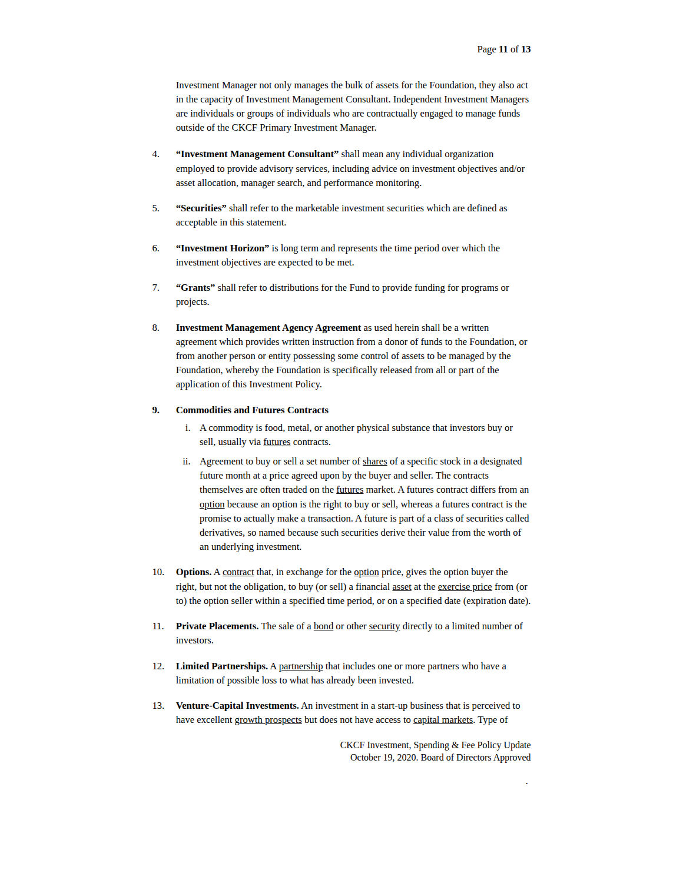Page 11 of 13
Investment Manager not only manages the bulk of assets for the Foundation, they also act in the capacity of Investment Management Consultant. Independent Investment Managers are individuals or groups of individuals who are contractually engaged to manage funds outside of the CKCF Primary Investment Manager.
4. “Investment Management Consultant” shall mean any individual organization employed to provide advisory services, including advice on investment objectives and/or asset allocation, manager search, and performance monitoring.
5. “Securities” shall refer to the marketable investment securities which are defined as acceptable in this statement.
6. “Investment Horizon” is long term and represents the time period over which the investment objectives are expected to be met.
7. “Grants” shall refer to distributions for the Fund to provide funding for programs or projects.
8. Investment Management Agency Agreement as used herein shall be a written agreement which provides written instruction from a donor of funds to the Foundation, or from another person or entity possessing some control of assets to be managed by the Foundation, whereby the Foundation is specifically released from all or part of the application of this Investment Policy.
9. Commodities and Futures Contracts
i. A commodity is food, metal, or another physical substance that investors buy or sell, usually via futures contracts.
ii. Agreement to buy or sell a set number of shares of a specific stock in a designated future month at a price agreed upon by the buyer and seller. The contracts themselves are often traded on the futures market. A futures contract differs from an option because an option is the right to buy or sell, whereas a futures contract is the promise to actually make a transaction. A future is part of a class of securities called derivatives, so named because such securities derive their value from the worth of an underlying investment.
10. Options. A contract that, in exchange for the option price, gives the option buyer the right, but not the obligation, to buy (or sell) a financial asset at the exercise price from (or to) the option seller within a specified time period, or on a specified date (expiration date).
11. Private Placements. The sale of a bond or other security directly to a limited number of investors.
12. Limited Partnerships. A partnership that includes one or more partners who have a limitation of possible loss to what has already been invested.
13. Venture-Capital Investments. An investment in a start-up business that is perceived to have excellent growth prospects but does not have access to capital markets. Type of
CKCF Investment, Spending & Fee Policy Update
October 19, 2020. Board of Directors Approved
.